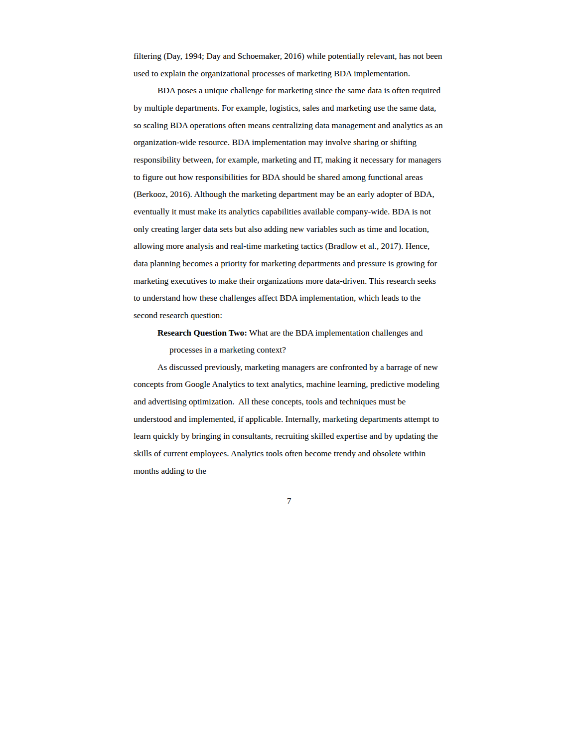filtering (Day, 1994; Day and Schoemaker, 2016) while potentially relevant, has not been used to explain the organizational processes of marketing BDA implementation.
BDA poses a unique challenge for marketing since the same data is often required by multiple departments. For example, logistics, sales and marketing use the same data, so scaling BDA operations often means centralizing data management and analytics as an organization-wide resource. BDA implementation may involve sharing or shifting responsibility between, for example, marketing and IT, making it necessary for managers to figure out how responsibilities for BDA should be shared among functional areas (Berkooz, 2016). Although the marketing department may be an early adopter of BDA, eventually it must make its analytics capabilities available company-wide. BDA is not only creating larger data sets but also adding new variables such as time and location, allowing more analysis and real-time marketing tactics (Bradlow et al., 2017). Hence, data planning becomes a priority for marketing departments and pressure is growing for marketing executives to make their organizations more data-driven. This research seeks to understand how these challenges affect BDA implementation, which leads to the second research question:
Research Question Two: What are the BDA implementation challenges and processes in a marketing context?
As discussed previously, marketing managers are confronted by a barrage of new concepts from Google Analytics to text analytics, machine learning, predictive modeling and advertising optimization. All these concepts, tools and techniques must be understood and implemented, if applicable. Internally, marketing departments attempt to learn quickly by bringing in consultants, recruiting skilled expertise and by updating the skills of current employees. Analytics tools often become trendy and obsolete within months adding to the
7